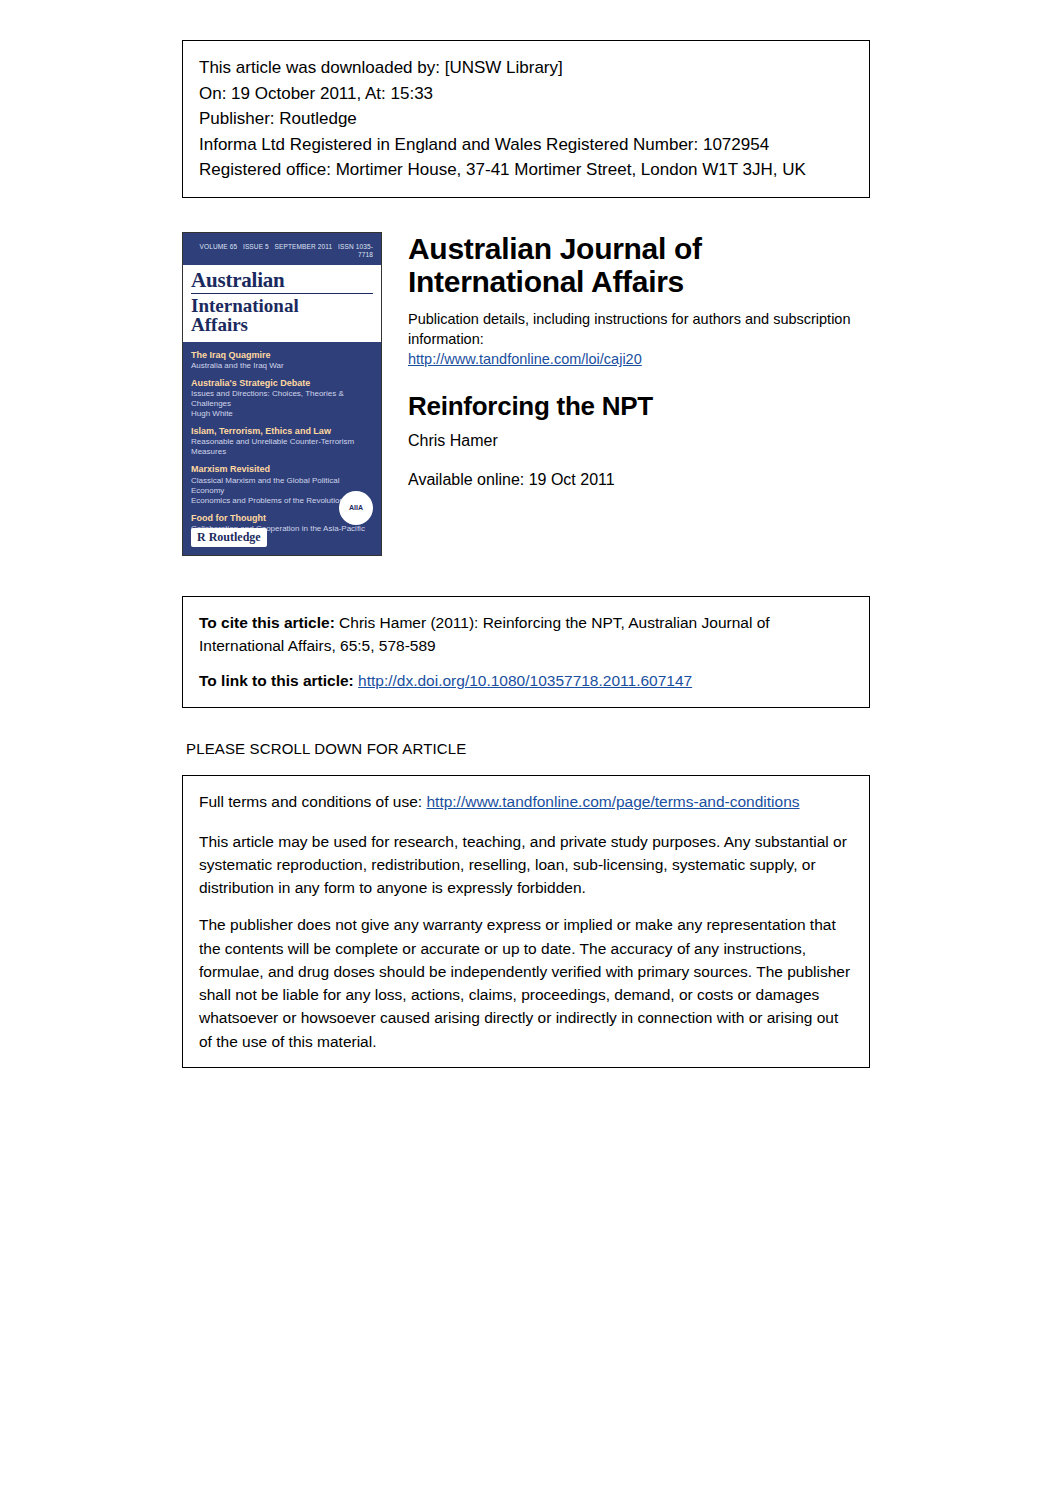This article was downloaded by: [UNSW Library]
On: 19 October 2011, At: 15:33
Publisher: Routledge
Informa Ltd Registered in England and Wales Registered Number: 1072954 Registered office: Mortimer House, 37-41 Mortimer Street, London W1T 3JH, UK
VOLUME 65 ISSUE 5 SEPTEMBER 2011 ISSN 1035-7718
Australian
International
Affairs
The Iraq Quagmire
Australia and the Iraq War
Australia's Strategic Debate
Issues and Directions: Choices, Theories & Challenges
Hugh White
Islam, Terrorism, Ethics and Law
Reasonable and Unreliable Counter-Terrorism Measures
Marxism Revisited
Classical Marxism and the Global Political Economy
Economics and Problems of the Revolution
Food for Thought
Collaboration and Cooperation in the Asia-Pacific
AIIA
R Routledge
Australian Journal of International Affairs
Publication details, including instructions for authors and subscription information:
http://www.tandfonline.com/loi/caji20
Reinforcing the NPT
Chris Hamer
Available online: 19 Oct 2011
To cite this article: Chris Hamer (2011): Reinforcing the NPT, Australian Journal of International Affairs, 65:5, 578-589
To link to this article: http://dx.doi.org/10.1080/10357718.2011.607147
PLEASE SCROLL DOWN FOR ARTICLE
Full terms and conditions of use: http://www.tandfonline.com/page/terms-and-conditions
This article may be used for research, teaching, and private study purposes. Any substantial or systematic reproduction, redistribution, reselling, loan, sub-licensing, systematic supply, or distribution in any form to anyone is expressly forbidden.
The publisher does not give any warranty express or implied or make any representation that the contents will be complete or accurate or up to date. The accuracy of any instructions, formulae, and drug doses should be independently verified with primary sources. The publisher shall not be liable for any loss, actions, claims, proceedings, demand, or costs or damages whatsoever or howsoever caused arising directly or indirectly in connection with or arising out of the use of this material.